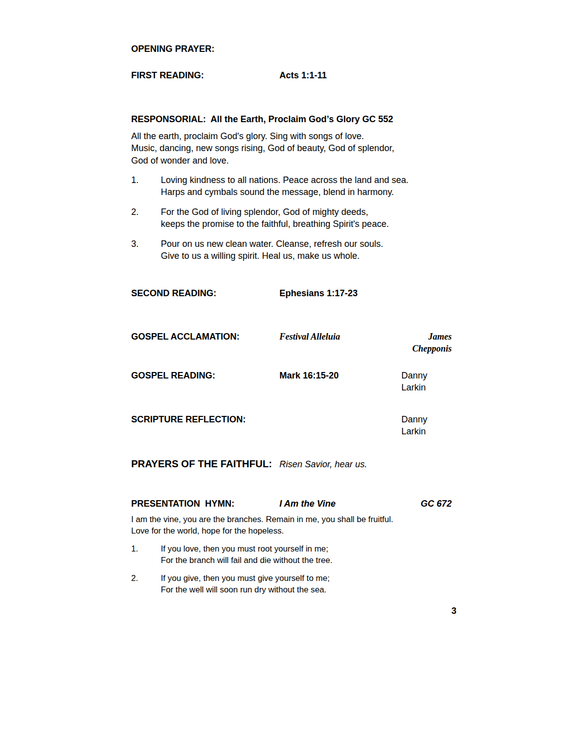OPENING PRAYER:
FIRST READING: Acts 1:1-11
RESPONSORIAL: All the Earth, Proclaim God’s Glory GC 552
All the earth, proclaim God's glory. Sing with songs of love.
Music, dancing, new songs rising, God of beauty, God of splendor,
God of wonder and love.
1.
Loving kindness to all nations. Peace across the land and sea.
Harps and cymbals sound the message, blend in harmony.
2.
For the God of living splendor, God of mighty deeds,
keeps the promise to the faithful, breathing Spirit's peace.
3.
Pour on us new clean water. Cleanse, refresh our souls.
Give to us a willing spirit. Heal us, make us whole.
SECOND READING: Ephesians 1:17-23
GOSPEL ACCLAMATION: Festival Alleluia James Chepponis
GOSPEL READING: Mark 16:15-20 Danny Larkin
SCRIPTURE REFLECTION: Danny Larkin
PRAYERS OF THE FAITHFUL: Risen Savior, hear us.
PRESENTATION HYMN: I Am the Vine GC 672
I am the vine, you are the branches. Remain in me, you shall be fruitful.
Love for the world, hope for the hopeless.
1.
If you love, then you must root yourself in me;
For the branch will fail and die without the tree.
2.
If you give, then you must give yourself to me;
For the well will soon run dry without the sea.
3